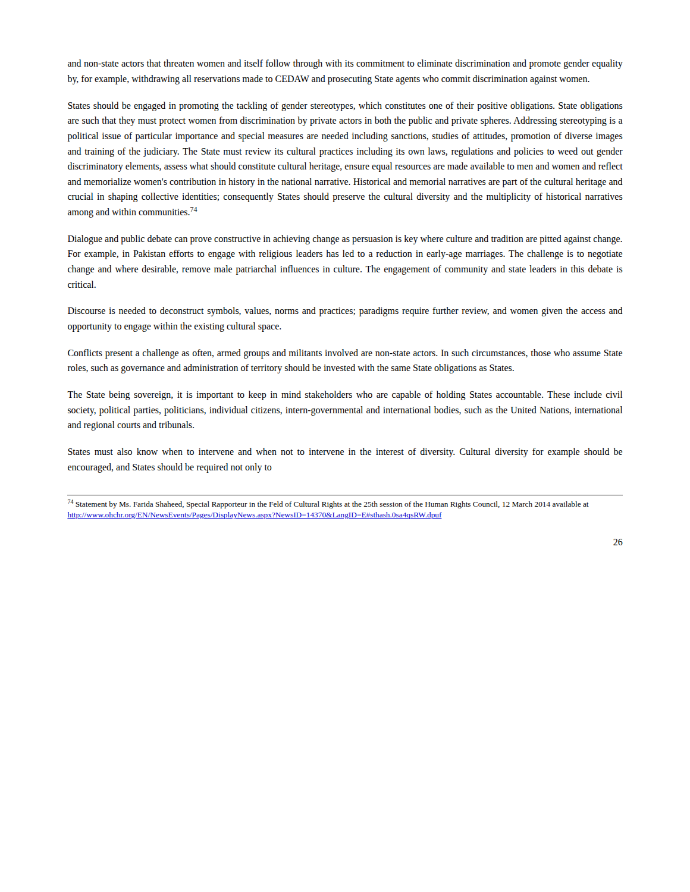and non-state actors that threaten women and itself follow through with its commitment to eliminate discrimination and promote gender equality by, for example, withdrawing all reservations made to CEDAW and prosecuting State agents who commit discrimination against women.
States should be engaged in promoting the tackling of gender stereotypes, which constitutes one of their positive obligations. State obligations are such that they must protect women from discrimination by private actors in both the public and private spheres. Addressing stereotyping is a political issue of particular importance and special measures are needed including sanctions, studies of attitudes, promotion of diverse images and training of the judiciary. The State must review its cultural practices including its own laws, regulations and policies to weed out gender discriminatory elements, assess what should constitute cultural heritage, ensure equal resources are made available to men and women and reflect and memorialize women's contribution in history in the national narrative. Historical and memorial narratives are part of the cultural heritage and crucial in shaping collective identities; consequently States should preserve the cultural diversity and the multiplicity of historical narratives among and within communities.74
Dialogue and public debate can prove constructive in achieving change as persuasion is key where culture and tradition are pitted against change. For example, in Pakistan efforts to engage with religious leaders has led to a reduction in early-age marriages. The challenge is to negotiate change and where desirable, remove male patriarchal influences in culture. The engagement of community and state leaders in this debate is critical.
Discourse is needed to deconstruct symbols, values, norms and practices; paradigms require further review, and women given the access and opportunity to engage within the existing cultural space.
Conflicts present a challenge as often, armed groups and militants involved are non-state actors. In such circumstances, those who assume State roles, such as governance and administration of territory should be invested with the same State obligations as States.
The State being sovereign, it is important to keep in mind stakeholders who are capable of holding States accountable. These include civil society, political parties, politicians, individual citizens, intern-governmental and international bodies, such as the United Nations, international and regional courts and tribunals.
States must also know when to intervene and when not to intervene in the interest of diversity. Cultural diversity for example should be encouraged, and States should be required not only to
74 Statement by Ms. Farida Shaheed, Special Rapporteur in the Feld of Cultural Rights at the 25th session of the Human Rights Council, 12 March 2014 available at
http://www.ohchr.org/EN/NewsEvents/Pages/DisplayNews.aspx?NewsID=14370&LangID=E#sthash.0sa4qsRW.dpuf
26